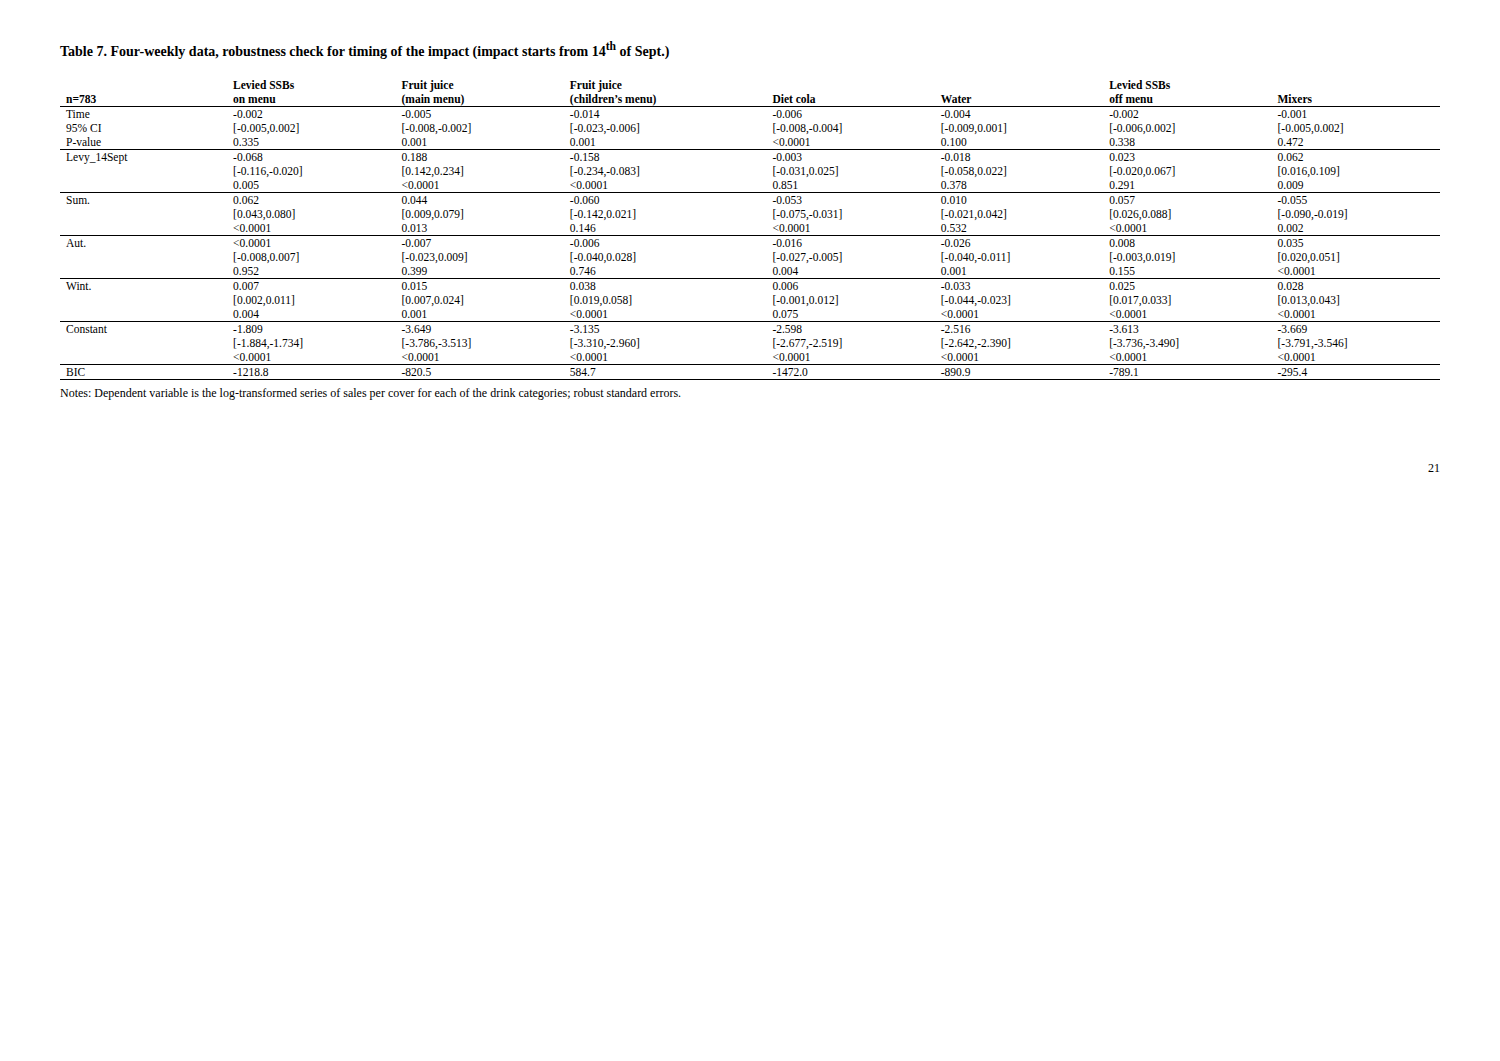Table 7. Four-weekly data, robustness check for timing of the impact (impact starts from 14th of Sept.)
| | Levied SSBs | Fruit juice | Fruit juice | | | Levied SSBs | |
| --- | --- | --- | --- | --- | --- | --- | --- |
| n=783 | on menu | (main menu) | (children’s menu) | Diet cola | Water | off menu | Mixers |
| Time | -0.002 | -0.005 | -0.014 | -0.006 | -0.004 | -0.002 | -0.001 |
| 95% CI | [-0.005,0.002] | [-0.008,-0.002] | [-0.023,-0.006] | [-0.008,-0.004] | [-0.009,0.001] | [-0.006,0.002] | [-0.005,0.002] |
| P-value | 0.335 | 0.001 | 0.001 | <0.0001 | 0.100 | 0.338 | 0.472 |
| Levy_14Sept | -0.068 | 0.188 | -0.158 | -0.003 | -0.018 | 0.023 | 0.062 |
| | [-0.116,-0.020] | [0.142,0.234] | [-0.234,-0.083] | [-0.031,0.025] | [-0.058,0.022] | [-0.020,0.067] | [0.016,0.109] |
| | 0.005 | <0.0001 | <0.0001 | 0.851 | 0.378 | 0.291 | 0.009 |
| Sum. | 0.062 | 0.044 | -0.060 | -0.053 | 0.010 | 0.057 | -0.055 |
| | [0.043,0.080] | [0.009,0.079] | [-0.142,0.021] | [-0.075,-0.031] | [-0.021,0.042] | [0.026,0.088] | [-0.090,-0.019] |
| | <0.0001 | 0.013 | 0.146 | <0.0001 | 0.532 | <0.0001 | 0.002 |
| Aut. | <0.0001 | -0.007 | -0.006 | -0.016 | -0.026 | 0.008 | 0.035 |
| | [-0.008,0.007] | [-0.023,0.009] | [-0.040,0.028] | [-0.027,-0.005] | [-0.040,-0.011] | [-0.003,0.019] | [0.020,0.051] |
| | 0.952 | 0.399 | 0.746 | 0.004 | 0.001 | 0.155 | <0.0001 |
| Wint. | 0.007 | 0.015 | 0.038 | 0.006 | -0.033 | 0.025 | 0.028 |
| | [0.002,0.011] | [0.007,0.024] | [0.019,0.058] | [-0.001,0.012] | [-0.044,-0.023] | [0.017,0.033] | [0.013,0.043] |
| | 0.004 | 0.001 | <0.0001 | 0.075 | <0.0001 | <0.0001 | <0.0001 |
| Constant | -1.809 | -3.649 | -3.135 | -2.598 | -2.516 | -3.613 | -3.669 |
| | [-1.884,-1.734] | [-3.786,-3.513] | [-3.310,-2.960] | [-2.677,-2.519] | [-2.642,-2.390] | [-3.736,-3.490] | [-3.791,-3.546] |
| | <0.0001 | <0.0001 | <0.0001 | <0.0001 | <0.0001 | <0.0001 | <0.0001 |
| BIC | -1218.8 | -820.5 | 584.7 | -1472.0 | -890.9 | -789.1 | -295.4 |
Notes: Dependent variable is the log-transformed series of sales per cover for each of the drink categories; robust standard errors.
21